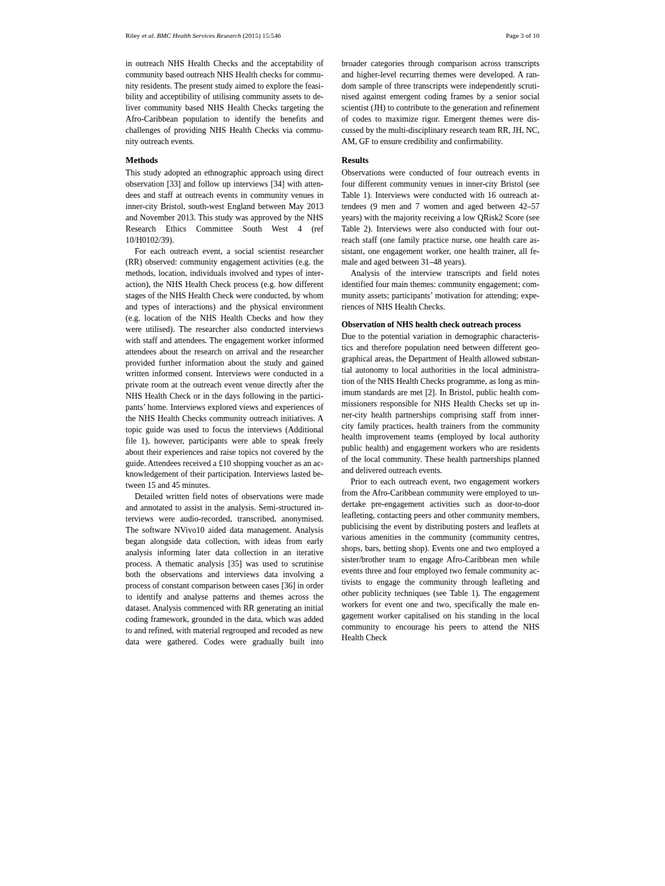Riley et al. BMC Health Services Research (2015) 15:546
Page 3 of 10
in outreach NHS Health Checks and the acceptability of community based outreach NHS Health checks for community residents. The present study aimed to explore the feasibility and acceptibility of utilising community assets to deliver community based NHS Health Checks targeting the Afro-Caribbean population to identify the benefits and challenges of providing NHS Health Checks via community outreach events.
Methods
This study adopted an ethnographic approach using direct observation [33] and follow up interviews [34] with attendees and staff at outreach events in community venues in inner-city Bristol, south-west England between May 2013 and November 2013. This study was approved by the NHS Research Ethics Committee South West 4 (ref 10/H0102/39).
For each outreach event, a social scientist researcher (RR) observed: community engagement activities (e.g. the methods, location, individuals involved and types of interaction), the NHS Health Check process (e.g. how different stages of the NHS Health Check were conducted, by whom and types of interactions) and the physical environment (e.g. location of the NHS Health Checks and how they were utilised). The researcher also conducted interviews with staff and attendees. The engagement worker informed attendees about the research on arrival and the researcher provided further information about the study and gained written informed consent. Interviews were conducted in a private room at the outreach event venue directly after the NHS Health Check or in the days following in the participants’ home. Interviews explored views and experiences of the NHS Health Checks community outreach initiatives. A topic guide was used to focus the interviews (Additional file 1), however, participants were able to speak freely about their experiences and raise topics not covered by the guide. Attendees received a 10 shopping voucher as an acknowledgement of their participation. Interviews lasted between 15 and 45 minutes.
Detailed written field notes of observations were made and annotated to assist in the analysis. Semi-structured interviews were audio-recorded, transcribed, anonymised. The software NVivo10 aided data management. Analysis began alongside data collection, with ideas from early analysis informing later data collection in an iterative process. A thematic analysis [35] was used to scrutinise both the observations and interviews data involving a process of constant comparison between cases [36] in order to identify and analyse patterns and themes across the dataset. Analysis commenced with RR generating an initial coding framework, grounded in the data, which was added to and refined, with material regrouped and recoded as new data were gathered. Codes were gradually built into broader categories through comparison across transcripts and higher-level recurring themes were developed. A random sample of three transcripts were independently scrutinised against emergent coding frames by a senior social scientist (JH) to contribute to the generation and refinement of codes to maximize rigor. Emergent themes were discussed by the multi-disciplinary research team RR, JH, NC, AM, GF to ensure credibility and confirmability.
Results
Observations were conducted of four outreach events in four different community venues in inner-city Bristol (see Table 1). Interviews were conducted with 16 outreach attendees (9 men and 7 women and aged between 42–57 years) with the majority receiving a low QRisk2 Score (see Table 2). Interviews were also conducted with four outreach staff (one family practice nurse, one health care assistant, one engagement worker, one health trainer, all female and aged between 31–48 years).
Analysis of the interview transcripts and field notes identified four main themes: community engagement; community assets; participants’ motivation for attending; experiences of NHS Health Checks.
Observation of NHS health check outreach process
Due to the potential variation in demographic characteristics and therefore population need between different geographical areas, the Department of Health allowed substantial autonomy to local authorities in the local administration of the NHS Health Checks programme, as long as minimum standards are met [2]. In Bristol, public health commissioners responsible for NHS Health Checks set up inner-city health partnerships comprising staff from inner-city family practices, health trainers from the community health improvement teams (employed by local authority public health) and engagement workers who are residents of the local community. These health partnerships planned and delivered outreach events.
Prior to each outreach event, two engagement workers from the Afro-Caribbean community were employed to undertake pre-engagement activities such as door-to-door leafleting, contacting peers and other community members, publicising the event by distributing posters and leaflets at various amenities in the community (community centres, shops, bars, betting shop). Events one and two employed a sister/brother team to engage Afro-Caribbean men while events three and four employed two female community activists to engage the community through leafleting and other publicity techniques (see Table 1). The engagement workers for event one and two, specifically the male engagement worker capitalised on his standing in the local community to encourage his peers to attend the NHS Health Check